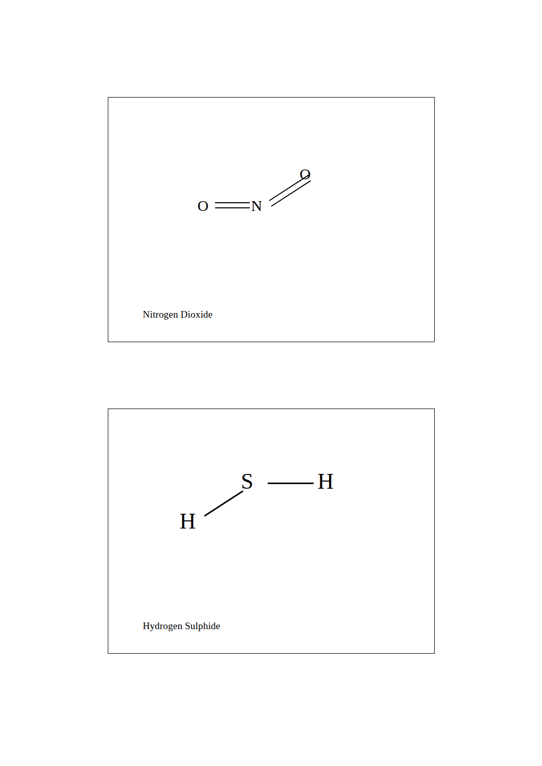O N O
Nitrogen Dioxide
H S H
Hydrogen Sulphide